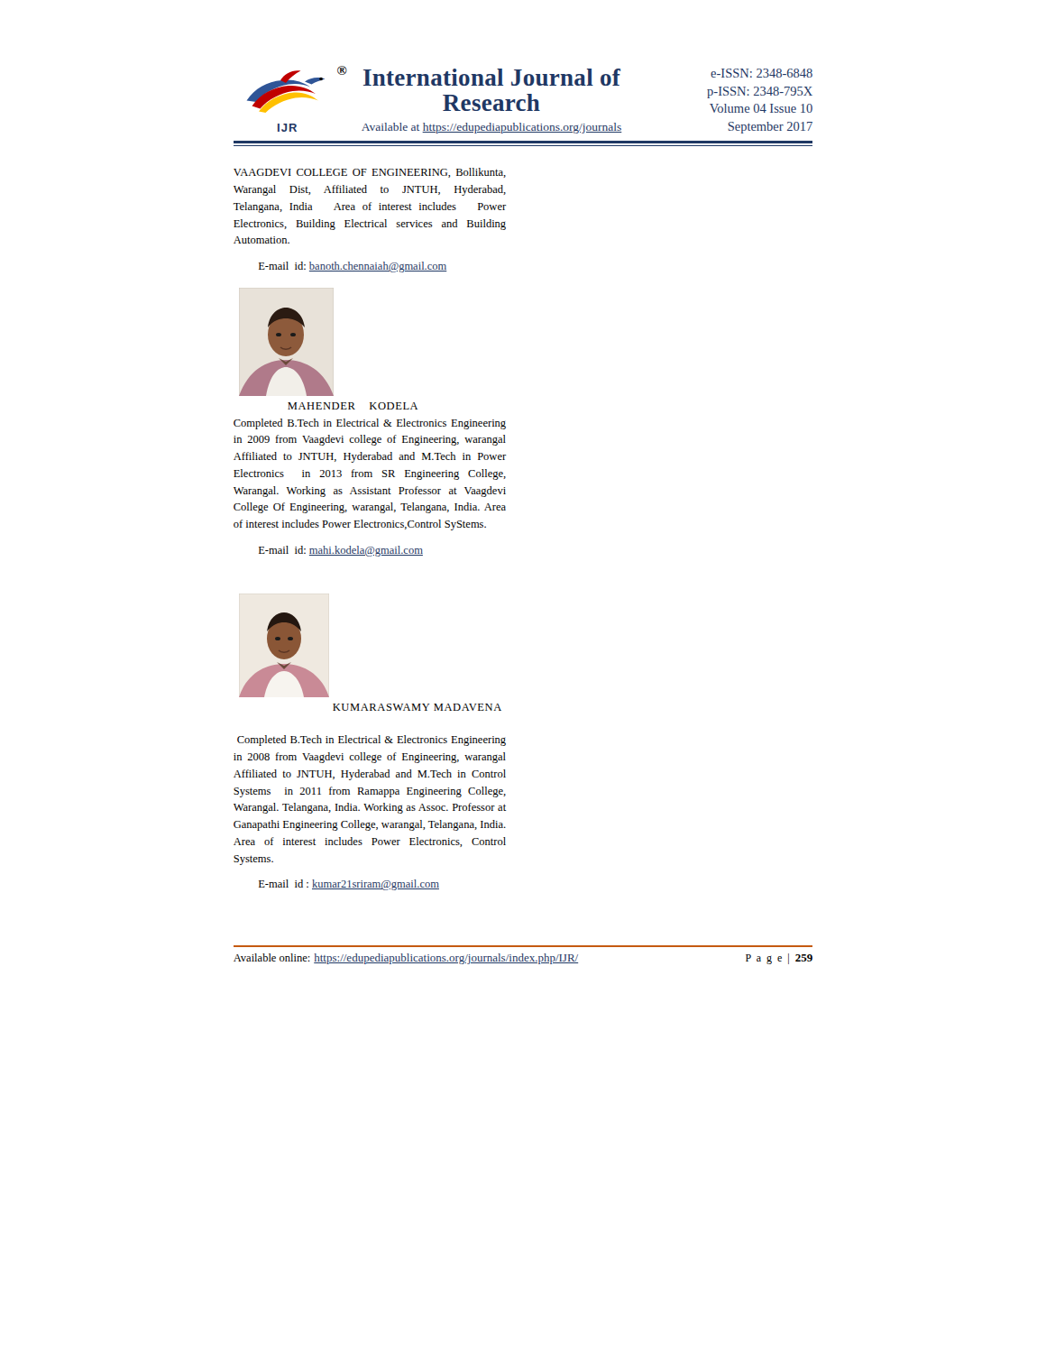®
IJR
International Journal of Research
Available at https://edupediapublications.org/journals
e-ISSN: 2348-6848
p-ISSN: 2348-795X
Volume 04 Issue 10
September 2017
VAAGDEVI COLLEGE OF ENGINEERING, Bollikunta, Warangal Dist, Affiliated to JNTUH, Hyderabad, Telangana, India Area of interest includes Power Electronics, Building Electrical services and Building Automation.
E-mail id: banoth.chennaiah@gmail.com
MAHENDER KODELA
Completed B.Tech in Electrical & Electronics Engineering in 2009 from Vaagdevi college of Engineering, warangal Affiliated to JNTUH, Hyderabad and M.Tech in Power Electronics in 2013 from SR Engineering College, Warangal. Working as Assistant Professor at Vaagdevi College Of Engineering, warangal, Telangana, India. Area of interest includes Power Electronics,Control SyStems.
E-mail id: mahi.kodela@gmail.com
KUMARASWAMY MADAVENA
Completed B.Tech in Electrical & Electronics Engineering in 2008 from Vaagdevi college of Engineering, warangal Affiliated to JNTUH, Hyderabad and M.Tech in Control Systems in 2011 from Ramappa Engineering College, Warangal. Telangana, India. Working as Assoc. Professor at Ganapathi Engineering College, warangal, Telangana, India. Area of interest includes Power Electronics, Control Systems.
E-mail id : kumar21sriram@gmail.com
Available online: https://edupediapublications.org/journals/index.php/IJR/ P a g e | 259